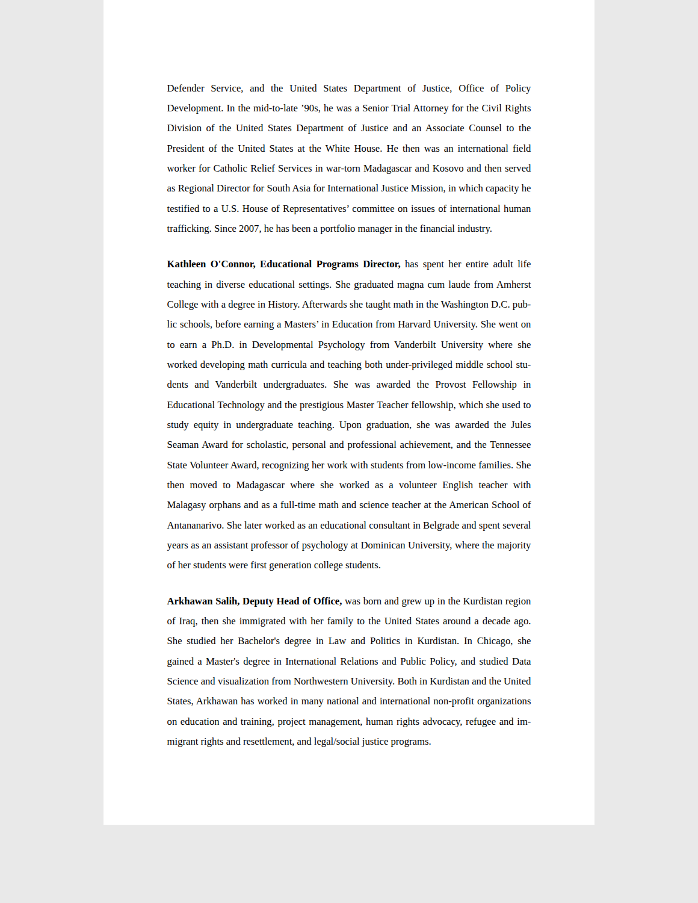Defender Service, and the United States Department of Justice, Office of Policy Development. In the mid-to-late ’90s, he was a Senior Trial Attorney for the Civil Rights Division of the United States Department of Justice and an Associate Counsel to the President of the United States at the White House. He then was an international field worker for Catholic Relief Services in war-torn Madagascar and Kosovo and then served as Regional Director for South Asia for International Justice Mission, in which capacity he testified to a U.S. House of Representatives’ committee on issues of international human trafficking. Since 2007, he has been a portfolio manager in the financial industry.
Kathleen O'Connor, Educational Programs Director, has spent her entire adult life teaching in diverse educational settings. She graduated magna cum laude from Amherst College with a degree in History. Afterwards she taught math in the Washington D.C. public schools, before earning a Masters’ in Education from Harvard University. She went on to earn a Ph.D. in Developmental Psychology from Vanderbilt University where she worked developing math curricula and teaching both under-privileged middle school students and Vanderbilt undergraduates. She was awarded the Provost Fellowship in Educational Technology and the prestigious Master Teacher fellowship, which she used to study equity in undergraduate teaching. Upon graduation, she was awarded the Jules Seaman Award for scholastic, personal and professional achievement, and the Tennessee State Volunteer Award, recognizing her work with students from low-income families. She then moved to Madagascar where she worked as a volunteer English teacher with Malagasy orphans and as a full-time math and science teacher at the American School of Antananarivo. She later worked as an educational consultant in Belgrade and spent several years as an assistant professor of psychology at Dominican University, where the majority of her students were first generation college students.
Arkhawan Salih, Deputy Head of Office, was born and grew up in the Kurdistan region of Iraq, then she immigrated with her family to the United States around a decade ago. She studied her Bachelor's degree in Law and Politics in Kurdistan. In Chicago, she gained a Master's degree in International Relations and Public Policy, and studied Data Science and visualization from Northwestern University. Both in Kurdistan and the United States, Arkhawan has worked in many national and international non-profit organizations on education and training, project management, human rights advocacy, refugee and immigrant rights and resettlement, and legal/social justice programs.